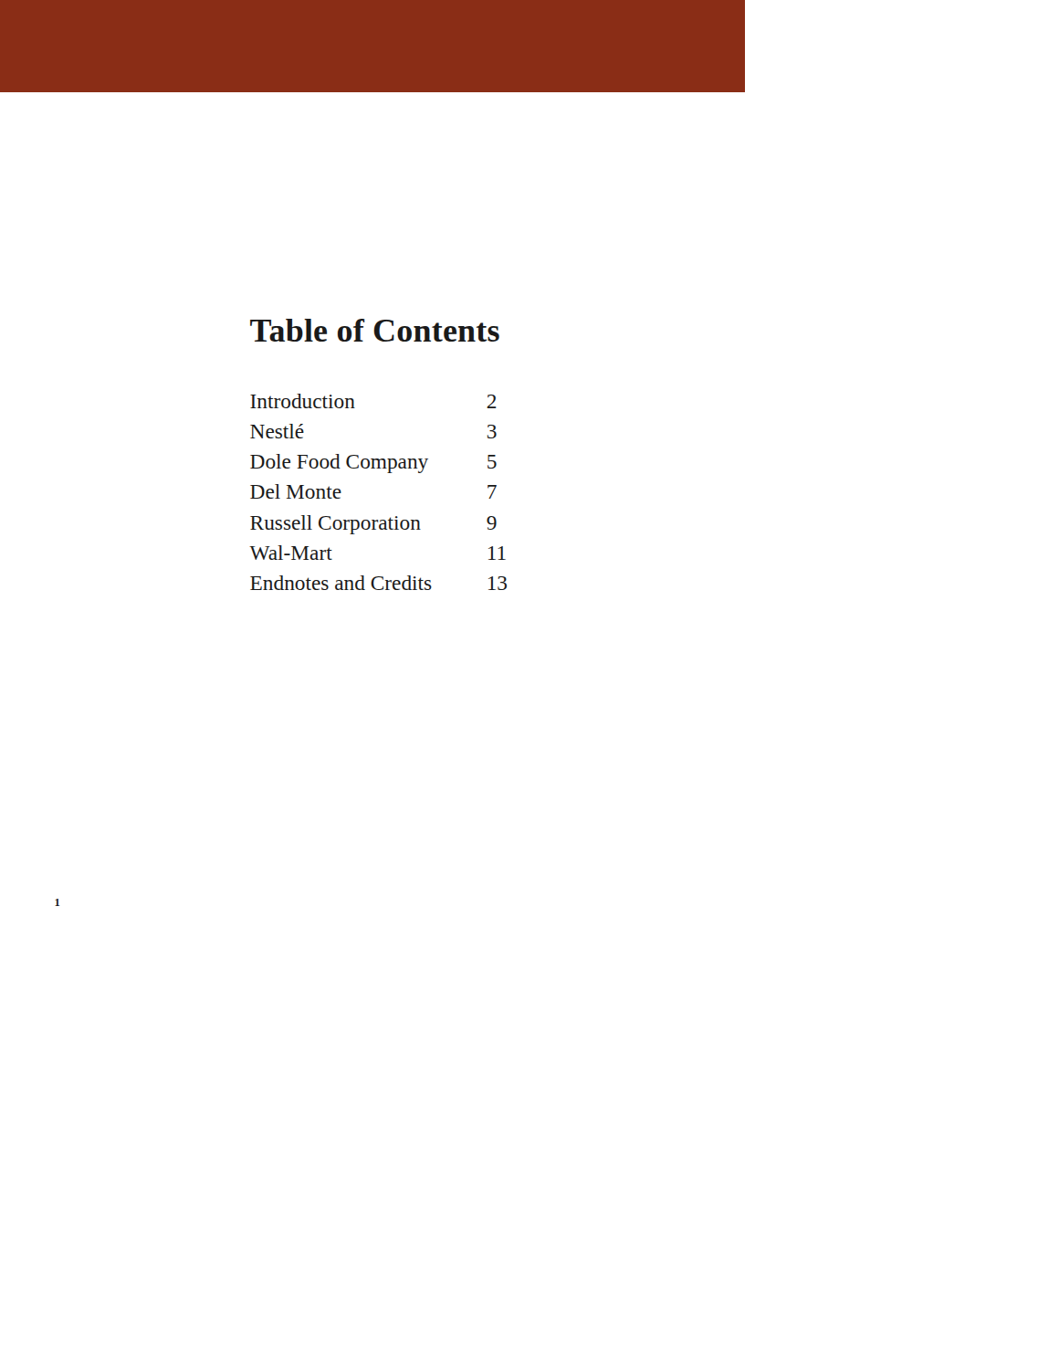Table of Contents
| Introduction | 2 |
| Nestlé | 3 |
| Dole Food Company | 5 |
| Del Monte | 7 |
| Russell Corporation | 9 |
| Wal-Mart | 11 |
| Endnotes and Credits | 13 |
1